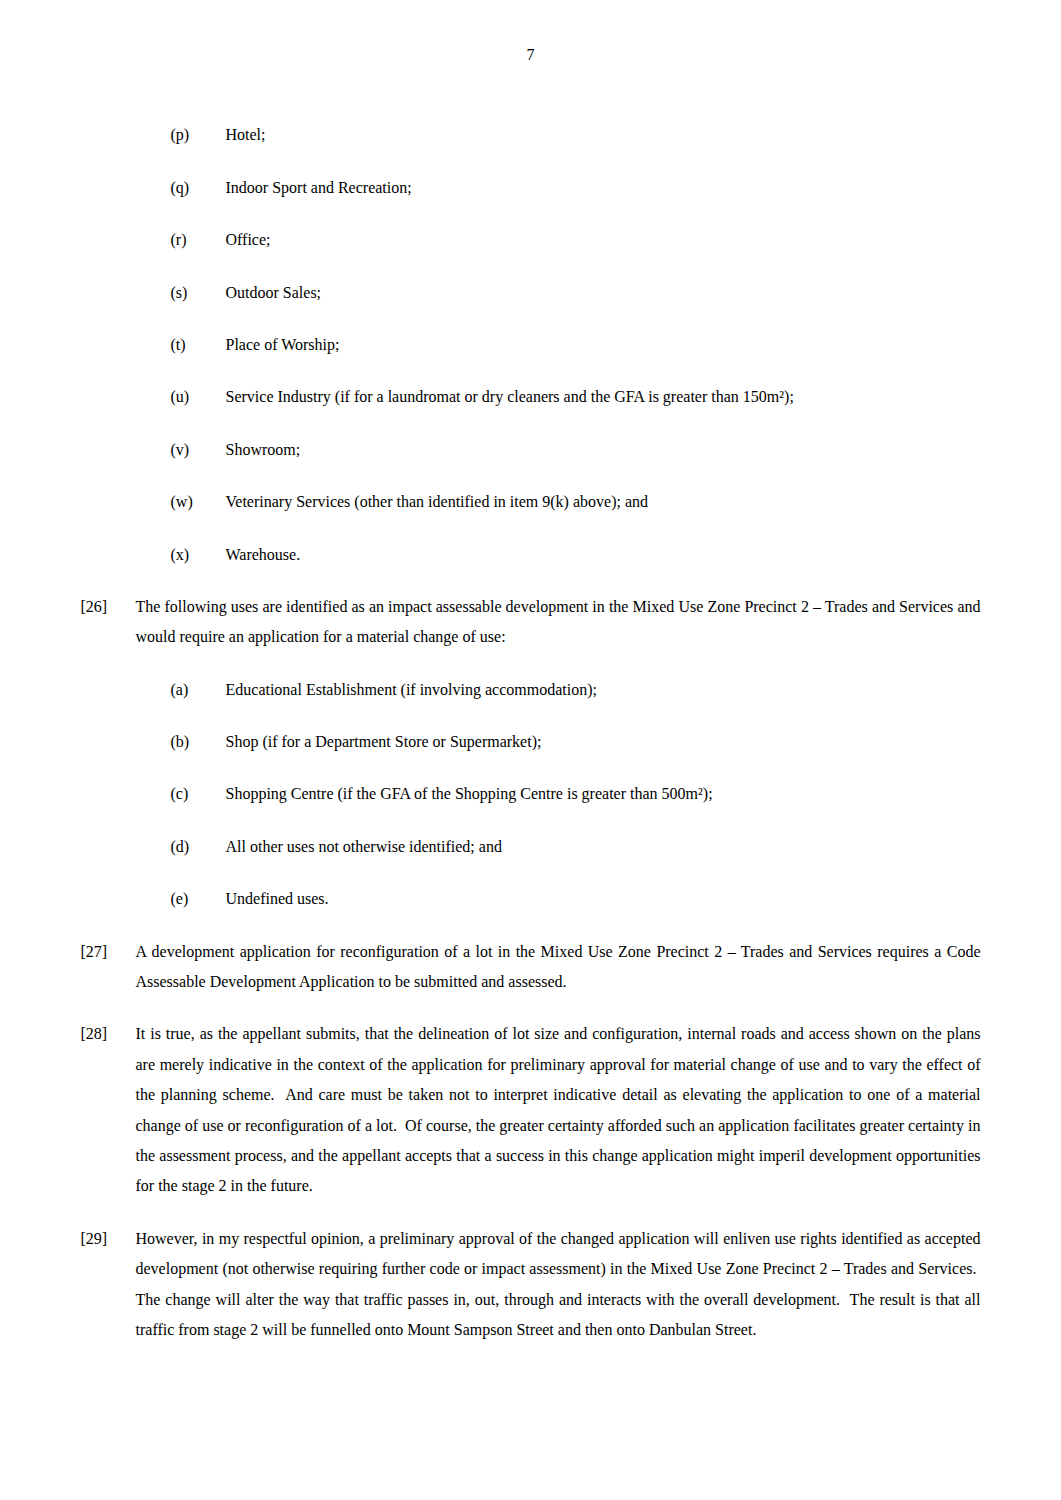7
(p) Hotel;
(q) Indoor Sport and Recreation;
(r) Office;
(s) Outdoor Sales;
(t) Place of Worship;
(u) Service Industry (if for a laundromat or dry cleaners and the GFA is greater than 150m²);
(v) Showroom;
(w) Veterinary Services (other than identified in item 9(k) above); and
(x) Warehouse.
[26] The following uses are identified as an impact assessable development in the Mixed Use Zone Precinct 2 – Trades and Services and would require an application for a material change of use:
(a) Educational Establishment (if involving accommodation);
(b) Shop (if for a Department Store or Supermarket);
(c) Shopping Centre (if the GFA of the Shopping Centre is greater than 500m²);
(d) All other uses not otherwise identified; and
(e) Undefined uses.
[27] A development application for reconfiguration of a lot in the Mixed Use Zone Precinct 2 – Trades and Services requires a Code Assessable Development Application to be submitted and assessed.
[28] It is true, as the appellant submits, that the delineation of lot size and configuration, internal roads and access shown on the plans are merely indicative in the context of the application for preliminary approval for material change of use and to vary the effect of the planning scheme. And care must be taken not to interpret indicative detail as elevating the application to one of a material change of use or reconfiguration of a lot. Of course, the greater certainty afforded such an application facilitates greater certainty in the assessment process, and the appellant accepts that a success in this change application might imperil development opportunities for the stage 2 in the future.
[29] However, in my respectful opinion, a preliminary approval of the changed application will enliven use rights identified as accepted development (not otherwise requiring further code or impact assessment) in the Mixed Use Zone Precinct 2 – Trades and Services. The change will alter the way that traffic passes in, out, through and interacts with the overall development. The result is that all traffic from stage 2 will be funnelled onto Mount Sampson Street and then onto Danbulan Street.